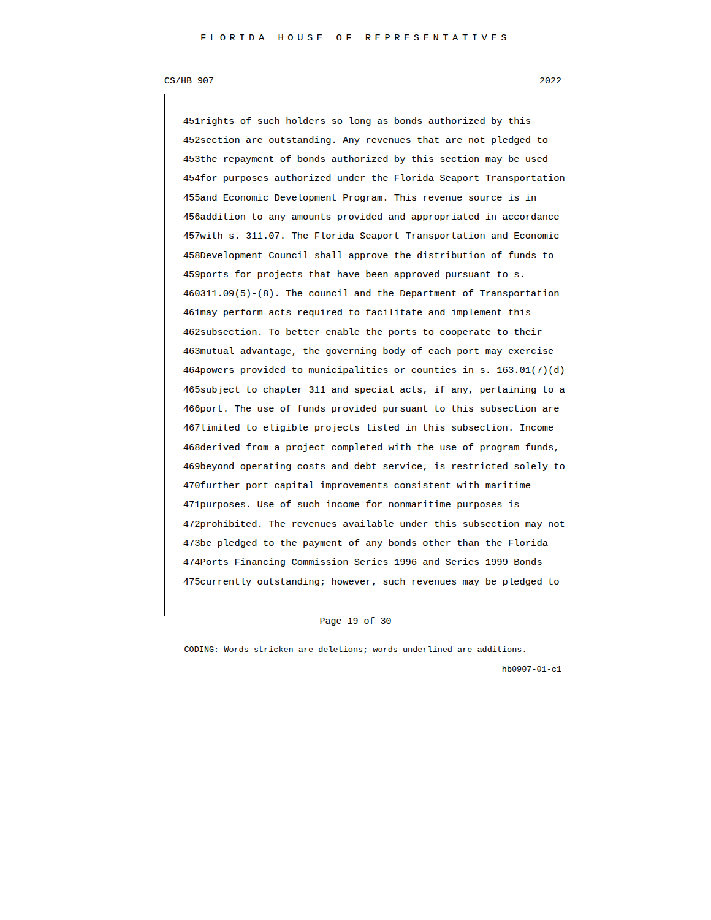FLORIDA HOUSE OF REPRESENTATIVES
CS/HB 907 2022
| 451 | rights of such holders so long as bonds authorized by this |
| 452 | section are outstanding. Any revenues that are not pledged to |
| 453 | the repayment of bonds authorized by this section may be used |
| 454 | for purposes authorized under the Florida Seaport Transportation |
| 455 | and Economic Development Program. This revenue source is in |
| 456 | addition to any amounts provided and appropriated in accordance |
| 457 | with s. 311.07. The Florida Seaport Transportation and Economic |
| 458 | Development Council shall approve the distribution of funds to |
| 459 | ports for projects that have been approved pursuant to s. |
| 460 | 311.09(5)-(8). The council and the Department of Transportation |
| 461 | may perform acts required to facilitate and implement this |
| 462 | subsection. To better enable the ports to cooperate to their |
| 463 | mutual advantage, the governing body of each port may exercise |
| 464 | powers provided to municipalities or counties in s. 163.01(7)(d) |
| 465 | subject to chapter 311 and special acts, if any, pertaining to a |
| 466 | port. The use of funds provided pursuant to this subsection are |
| 467 | limited to eligible projects listed in this subsection. Income |
| 468 | derived from a project completed with the use of program funds, |
| 469 | beyond operating costs and debt service, is restricted solely to |
| 470 | further port capital improvements consistent with maritime |
| 471 | purposes. Use of such income for nonmaritime purposes is |
| 472 | prohibited. The revenues available under this subsection may not |
| 473 | be pledged to the payment of any bonds other than the Florida |
| 474 | Ports Financing Commission Series 1996 and Series 1999 Bonds |
| 475 | currently outstanding; however, such revenues may be pledged to |
Page 19 of 30
CODING: Words stricken are deletions; words underlined are additions.
hb0907-01-c1